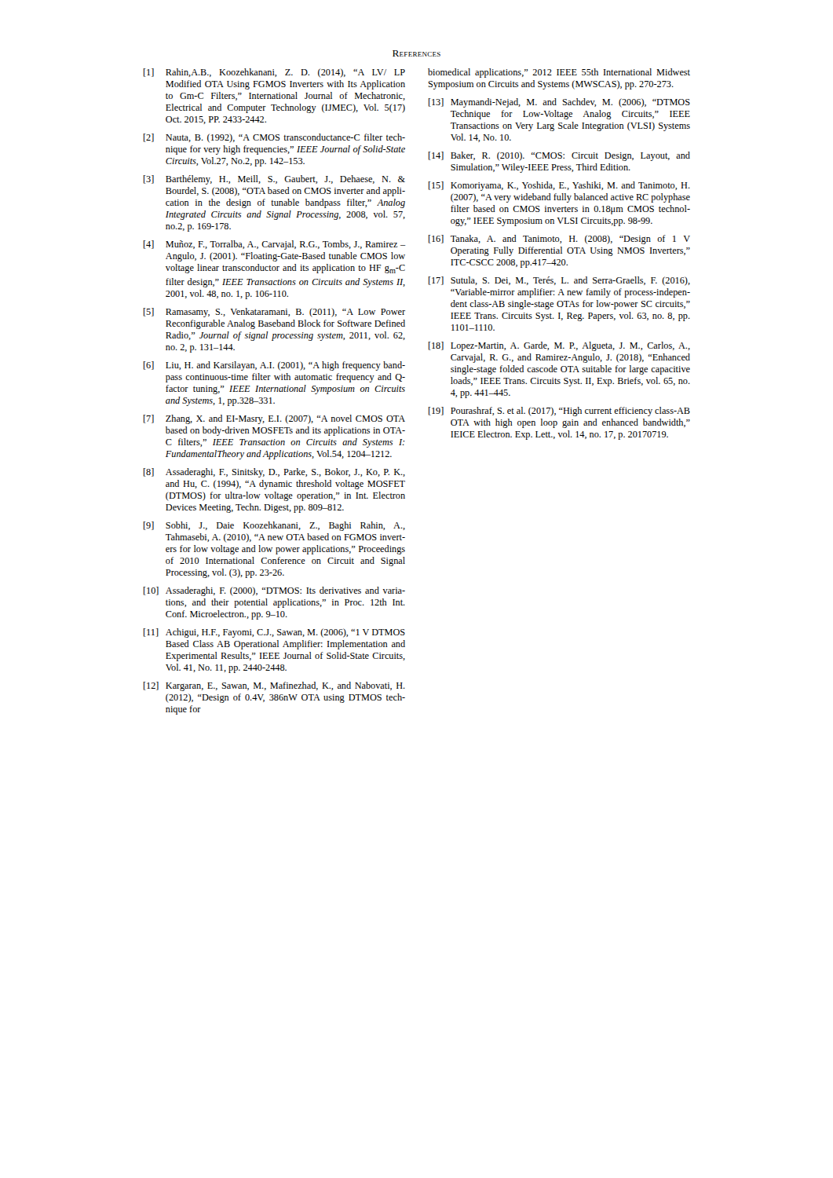References
[1] Rahin,A.B., Koozehkanani, Z. D. (2014), “A LV/ LP Modified OTA Using FGMOS Inverters with Its Application to Gm-C Filters,” International Journal of Mechatronic, Electrical and Computer Technology (IJMEC), Vol. 5(17) Oct. 2015, PP. 2433-2442.
[2] Nauta, B. (1992), “A CMOS transconductance-C filter technique for very high frequencies,” IEEE Journal of Solid-State Circuits, Vol.27, No.2, pp. 142–153.
[3] Barthélemy, H., Meill, S., Gaubert, J., Dehaese, N. & Bourdel, S. (2008), “OTA based on CMOS inverter and application in the design of tunable bandpass filter,” Analog Integrated Circuits and Signal Processing, 2008, vol. 57, no.2, p. 169-178.
[4] Muñoz, F., Torralba, A., Carvajal, R.G., Tombs, J., Ramirez – Angulo, J. (2001). “Floating-Gate-Based tunable CMOS low voltage linear transconductor and its application to HF gm-C filter design,” IEEE Transactions on Circuits and Systems II, 2001, vol. 48, no. 1, p. 106-110.
[5] Ramasamy, S., Venkataramani, B. (2011), “A Low Power Reconfigurable Analog Baseband Block for Software Defined Radio,” Journal of signal processing system, 2011, vol. 62, no. 2, p. 131–144.
[6] Liu, H. and Karsilayan, A.I. (2001), “A high frequency bandpass continuous-time filter with automatic frequency and Q-factor tuning,” IEEE International Symposium on Circuits and Systems, 1, pp.328–331.
[7] Zhang, X. and EI-Masry, E.I. (2007), “A novel CMOS OTA based on body-driven MOSFETs and its applications in OTA-C filters,” IEEE Transaction on Circuits and Systems I: FundamentalTheory and Applications, Vol.54, 1204–1212.
[8] Assaderaghi, F., Sinitsky, D., Parke, S., Bokor, J., Ko, P. K., and Hu, C. (1994), “A dynamic threshold voltage MOSFET (DTMOS) for ultra-low voltage operation,” in Int. Electron Devices Meeting, Techn. Digest, pp. 809–812.
[9] Sobhi, J., Daie Koozehkanani, Z., Baghi Rahin, A., Tahmasebi, A. (2010), “A new OTA based on FGMOS inverters for low voltage and low power applications,” Proceedings of 2010 International Conference on Circuit and Signal Processing, vol. (3), pp. 23-26.
[10] Assaderaghi, F. (2000), “DTMOS: Its derivatives and variations, and their potential applications,” in Proc. 12th Int. Conf. Microelectron., pp. 9–10.
[11] Achigui, H.F., Fayomi, C.J., Sawan, M. (2006), “1 V DTMOS Based Class AB Operational Amplifier: Implementation and Experimental Results,” IEEE Journal of Solid-State Circuits, Vol. 41, No. 11, pp. 2440-2448.
[12] Kargaran, E., Sawan, M., Mafinezhad, K., and Nabovati, H. (2012), “Design of 0.4V, 386nW OTA using DTMOS technique for
biomedical applications,” 2012 IEEE 55th International Midwest Symposium on Circuits and Systems (MWSCAS), pp. 270-273.
[13] Maymandi-Nejad, M. and Sachdev, M. (2006), “DTMOS Technique for Low-Voltage Analog Circuits,” IEEE Transactions on Very Larg Scale Integration (VLSI) Systems Vol. 14, No. 10.
[14] Baker, R. (2010). “CMOS: Circuit Design, Layout, and Simulation,” Wiley-IEEE Press, Third Edition.
[15] Komoriyama, K., Yoshida, E., Yashiki, M. and Tanimoto, H. (2007), “A very wideband fully balanced active RC polyphase filter based on CMOS inverters in 0.18μm CMOS technology,” IEEE Symposium on VLSI Circuits,pp. 98-99.
[16] Tanaka, A. and Tanimoto, H. (2008), “Design of 1 V Operating Fully Differential OTA Using NMOS Inverters,” ITC-CSCC 2008, pp.417–420.
[17] Sutula, S. Dei, M., Terés, L. and Serra-Graells, F. (2016), “Variable-mirror amplifier: A new family of process-independent class-AB single-stage OTAs for low-power SC circuits,” IEEE Trans. Circuits Syst. I, Reg. Papers, vol. 63, no. 8, pp. 1101–1110.
[18] Lopez-Martin, A. Garde, M. P., Algueta, J. M., Carlos, A., Carvajal, R. G., and Ramirez-Angulo, J. (2018), “Enhanced single-stage folded cascode OTA suitable for large capacitive loads,” IEEE Trans. Circuits Syst. II, Exp. Briefs, vol. 65, no. 4, pp. 441–445.
[19] Pourashraf, S. et al. (2017), “High current efficiency class-AB OTA with high open loop gain and enhanced bandwidth,” IEICE Electron. Exp. Lett., vol. 14, no. 17, p. 20170719.